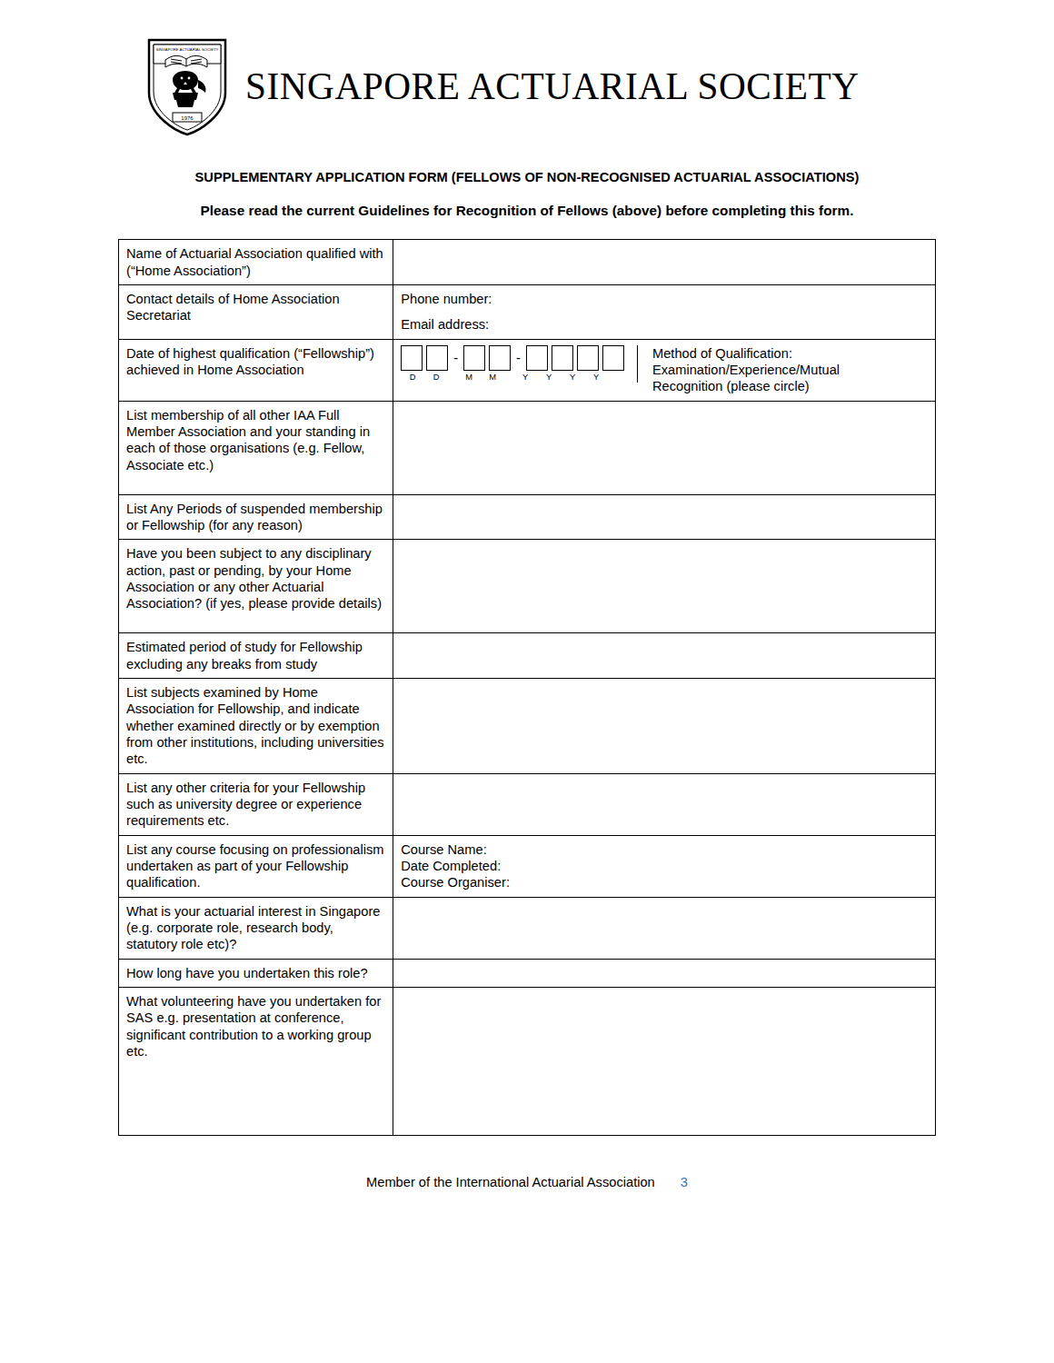SINGAPORE ACTUARIAL SOCIETY 1976
SINGAPORE ACTUARIAL SOCIETY
SUPPLEMENTARY APPLICATION FORM (FELLOWS OF NON-RECOGNISED ACTUARIAL ASSOCIATIONS)
Please read the current Guidelines for Recognition of Fellows (above) before completing this form.
| Name of Actuarial Association qualified with (“Home Association”) | |
| Contact details of Home Association Secretariat | Phone number: Email address: |
| Date of highest qualification (“Fellowship”) achieved in Home Association | - - D D M M Y Y Y Y Method of Qualification: Examination/Experience/Mutual Recognition (please circle) |
| List membership of all other IAA Full Member Association and your standing in each of those organisations (e.g. Fellow, Associate etc.) | |
| List Any Periods of suspended membership or Fellowship (for any reason) | |
| Have you been subject to any disciplinary action, past or pending, by your Home Association or any other Actuarial Association? (if yes, please provide details) | |
| Estimated period of study for Fellowship excluding any breaks from study | |
| List subjects examined by Home Association for Fellowship, and indicate whether examined directly or by exemption from other institutions, including universities etc. | |
| List any other criteria for your Fellowship such as university degree or experience requirements etc. | |
| List any course focusing on professionalism undertaken as part of your Fellowship qualification. | Course Name: Date Completed: Course Organiser: |
| What is your actuarial interest in Singapore (e.g. corporate role, research body, statutory role etc)? | |
| How long have you undertaken this role? | |
| What volunteering have you undertaken for SAS e.g. presentation at conference, significant contribution to a working group etc. | |
Member of the International Actuarial Association3